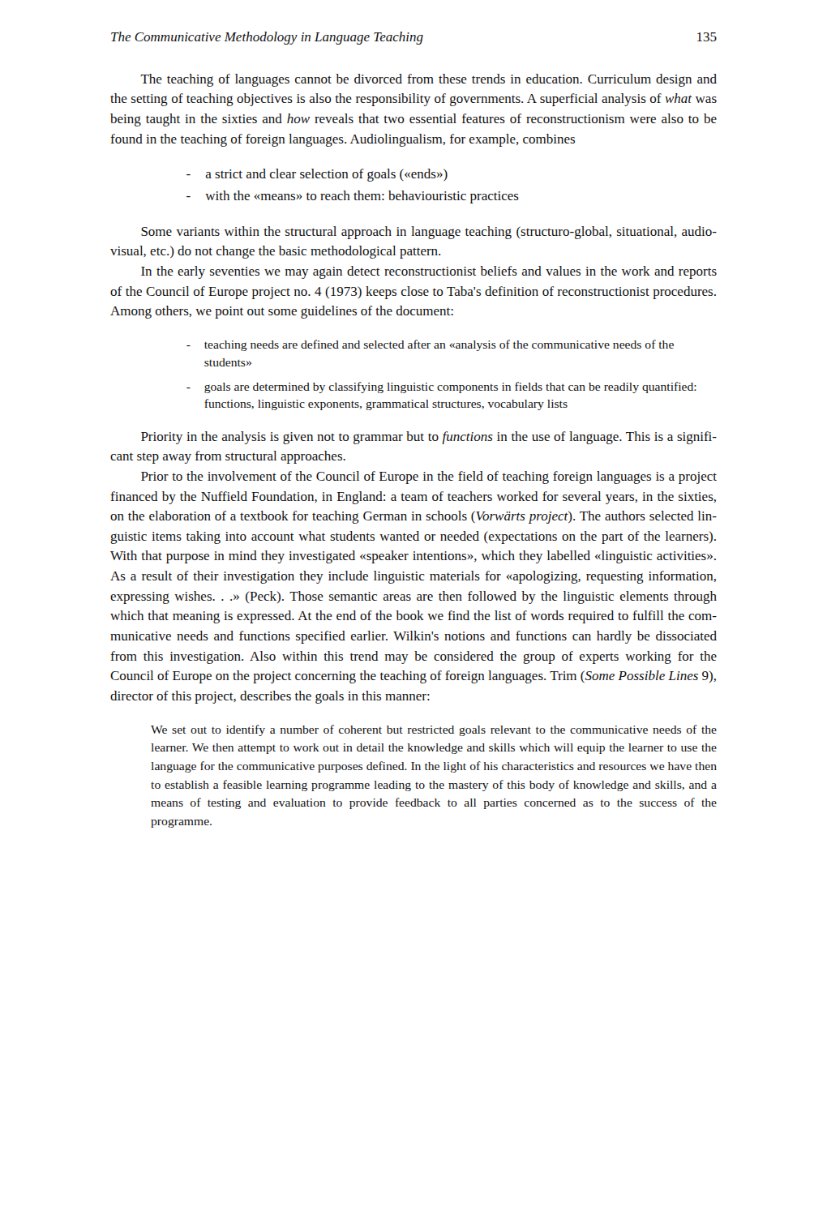The Communicative Methodology in Language Teaching 135
The teaching of languages cannot be divorced from these trends in education. Curriculum design and the setting of teaching objectives is also the responsibility of governments. A superficial analysis of what was being taught in the sixties and how reveals that two essential features of reconstructionism were also to be found in the teaching of foreign languages. Audiolingualism, for example, combines
a strict and clear selection of goals («ends»)
with the «means» to reach them: behaviouristic practices
Some variants within the structural approach in language teaching (structuro-global, situational, audiovisual, etc.) do not change the basic methodological pattern.
In the early seventies we may again detect reconstructionist beliefs and values in the work and reports of the Council of Europe project no. 4 (1973) keeps close to Taba's definition of reconstructionist procedures. Among others, we point out some guidelines of the document:
teaching needs are defined and selected after an «analysis of the communicative needs of the students»
goals are determined by classifying linguistic components in fields that can be readily quantified: functions, linguistic exponents, grammatical structures, vocabulary lists
Priority in the analysis is given not to grammar but to functions in the use of language. This is a significant step away from structural approaches.
Prior to the involvement of the Council of Europe in the field of teaching foreign languages is a project financed by the Nuffield Foundation, in England: a team of teachers worked for several years, in the sixties, on the elaboration of a textbook for teaching German in schools (Vorwärts project). The authors selected linguistic items taking into account what students wanted or needed (expectations on the part of the learners). With that purpose in mind they investigated «speaker intentions», which they labelled «linguistic activities». As a result of their investigation they include linguistic materials for «apologizing, requesting information, expressing wishes. . .» (Peck). Those semantic areas are then followed by the linguistic elements through which that meaning is expressed. At the end of the book we find the list of words required to fulfill the communicative needs and functions specified earlier. Wilkin's notions and functions can hardly be dissociated from this investigation. Also within this trend may be considered the group of experts working for the Council of Europe on the project concerning the teaching of foreign languages. Trim (Some Possible Lines 9), director of this project, describes the goals in this manner:
We set out to identify a number of coherent but restricted goals relevant to the communicative needs of the learner. We then attempt to work out in detail the knowledge and skills which will equip the learner to use the language for the communicative purposes defined. In the light of his characteristics and resources we have then to establish a feasible learning programme leading to the mastery of this body of knowledge and skills, and a means of testing and evaluation to provide feedback to all parties concerned as to the success of the programme.